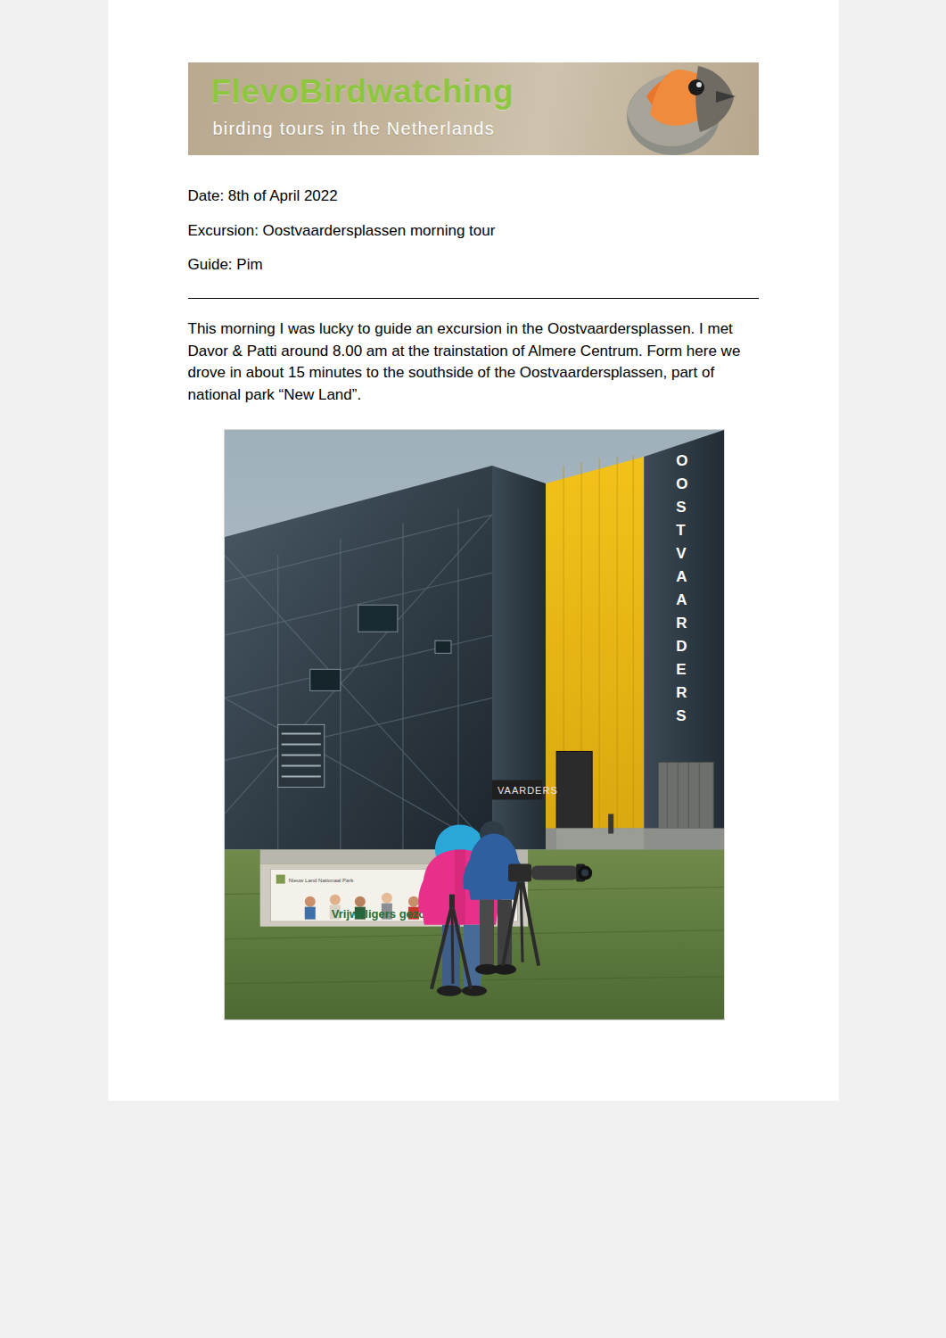FlevoBirdwatching
birding tours in the Netherlands
Date: 8th of April 2022
Excursion: Oostvaardersplassen morning tour
Guide: Pim
This morning I was lucky to guide an excursion in the Oostvaardersplassen. I met Davor & Patti around 8.00 am at the trainstation of Almere Centrum. Form here we drove in about 15 minutes to the southside of the Oostvaardersplassen, part of national park “New Land”.
O O S T V A A R D E R S VAARDERS Nieuw Land Nationaal Park Vrijwilligers gezocht!